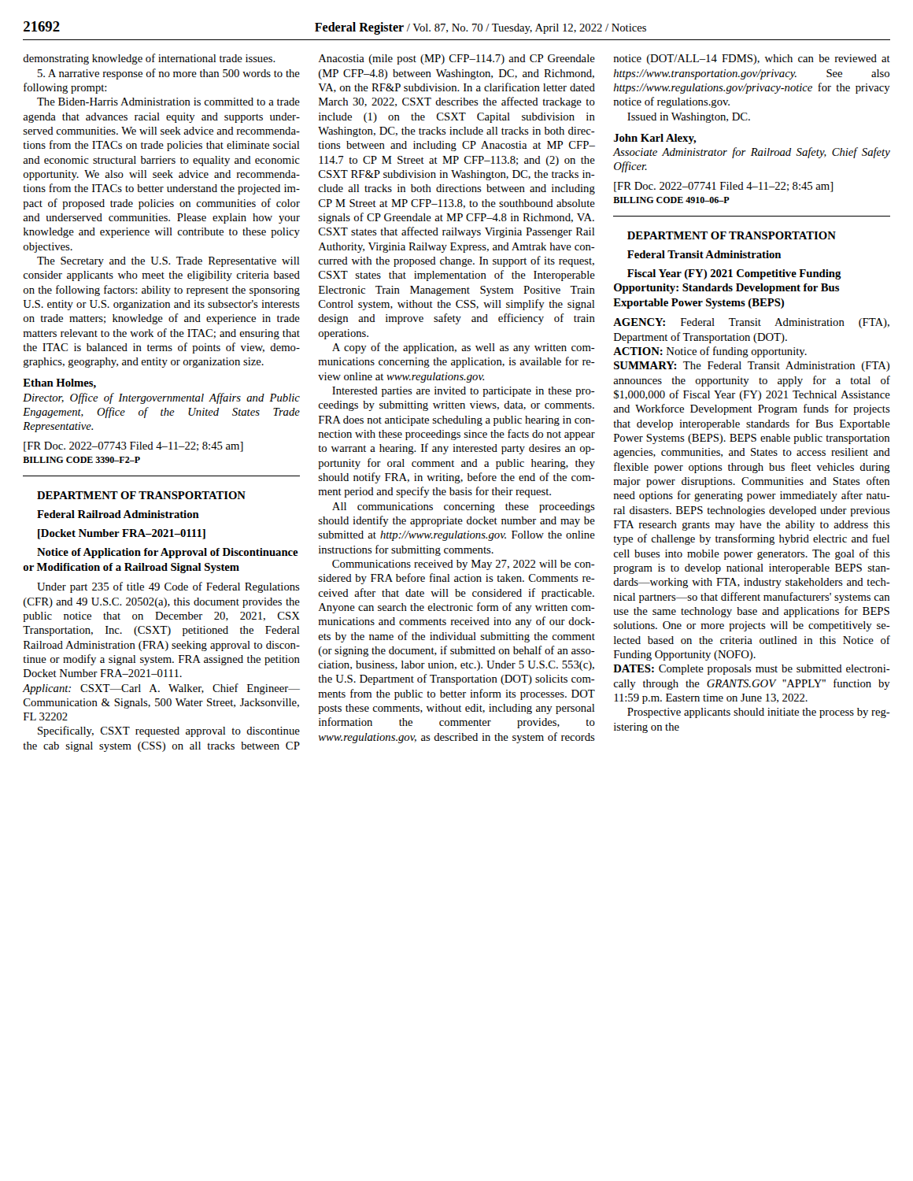21692
Federal Register / Vol. 87, No. 70 / Tuesday, April 12, 2022 / Notices
demonstrating knowledge of international trade issues.
5. A narrative response of no more than 500 words to the following prompt:
The Biden-Harris Administration is committed to a trade agenda that advances racial equity and supports underserved communities. We will seek advice and recommendations from the ITACs on trade policies that eliminate social and economic structural barriers to equality and economic opportunity. We also will seek advice and recommendations from the ITACs to better understand the projected impact of proposed trade policies on communities of color and underserved communities. Please explain how your knowledge and experience will contribute to these policy objectives.
The Secretary and the U.S. Trade Representative will consider applicants who meet the eligibility criteria based on the following factors: ability to represent the sponsoring U.S. entity or U.S. organization and its subsector's interests on trade matters; knowledge of and experience in trade matters relevant to the work of the ITAC; and ensuring that the ITAC is balanced in terms of points of view, demographics, geography, and entity or organization size.
Ethan Holmes,
Director, Office of Intergovernmental Affairs and Public Engagement, Office of the United States Trade Representative.
[FR Doc. 2022–07743 Filed 4–11–22; 8:45 am]
BILLING CODE 3390–F2–P
DEPARTMENT OF TRANSPORTATION
Federal Railroad Administration
[Docket Number FRA–2021–0111]
Notice of Application for Approval of Discontinuance or Modification of a Railroad Signal System
Under part 235 of title 49 Code of Federal Regulations (CFR) and 49 U.S.C. 20502(a), this document provides the public notice that on December 20, 2021, CSX Transportation, Inc. (CSXT) petitioned the Federal Railroad Administration (FRA) seeking approval to discontinue or modify a signal system. FRA assigned the petition Docket Number FRA–2021–0111.
Applicant: CSXT—Carl A. Walker, Chief Engineer—Communication & Signals, 500 Water Street, Jacksonville, FL 32202
Specifically, CSXT requested approval to discontinue the cab signal system (CSS) on all tracks between CP Anacostia (mile post (MP) CFP–114.7) and CP Greendale (MP CFP–4.8) between Washington, DC, and Richmond, VA, on the RF&P subdivision. In a clarification letter dated March 30, 2022, CSXT describes the affected trackage to include (1) on the CSXT Capital subdivision in Washington, DC, the tracks include all tracks in both directions between and including CP Anacostia at MP CFP–114.7 to CP M Street at MP CFP–113.8; and (2) on the CSXT RF&P subdivision in Washington, DC, the tracks include all tracks in both directions between and including CP M Street at MP CFP–113.8, to the southbound absolute signals of CP Greendale at MP CFP–4.8 in Richmond, VA. CSXT states that affected railways Virginia Passenger Rail Authority, Virginia Railway Express, and Amtrak have concurred with the proposed change. In support of its request, CSXT states that implementation of the Interoperable Electronic Train Management System Positive Train Control system, without the CSS, will simplify the signal design and improve safety and efficiency of train operations.
A copy of the application, as well as any written communications concerning the application, is available for review online at www.regulations.gov.
Interested parties are invited to participate in these proceedings by submitting written views, data, or comments. FRA does not anticipate scheduling a public hearing in connection with these proceedings since the facts do not appear to warrant a hearing. If any interested party desires an opportunity for oral comment and a public hearing, they should notify FRA, in writing, before the end of the comment period and specify the basis for their request.
All communications concerning these proceedings should identify the appropriate docket number and may be submitted at http://www.regulations.gov. Follow the online instructions for submitting comments.
Communications received by May 27, 2022 will be considered by FRA before final action is taken. Comments received after that date will be considered if practicable. Anyone can search the electronic form of any written communications and comments received into any of our dockets by the name of the individual submitting the comment (or signing the document, if submitted on behalf of an association, business, labor union, etc.). Under 5 U.S.C. 553(c), the U.S. Department of Transportation (DOT) solicits comments from the public to better inform its processes. DOT posts these comments, without edit, including any personal information the commenter provides, to www.regulations.gov, as described in the system of records notice (DOT/ALL–14 FDMS), which can be reviewed at https://www.transportation.gov/privacy. See also https://www.regulations.gov/privacy-notice for the privacy notice of regulations.gov.
Issued in Washington, DC.
John Karl Alexy,
Associate Administrator for Railroad Safety, Chief Safety Officer.
[FR Doc. 2022–07741 Filed 4–11–22; 8:45 am]
BILLING CODE 4910–06–P
DEPARTMENT OF TRANSPORTATION
Federal Transit Administration
Fiscal Year (FY) 2021 Competitive Funding Opportunity: Standards Development for Bus Exportable Power Systems (BEPS)
AGENCY: Federal Transit Administration (FTA), Department of Transportation (DOT).
ACTION: Notice of funding opportunity.
SUMMARY: The Federal Transit Administration (FTA) announces the opportunity to apply for a total of $1,000,000 of Fiscal Year (FY) 2021 Technical Assistance and Workforce Development Program funds for projects that develop interoperable standards for Bus Exportable Power Systems (BEPS). BEPS enable public transportation agencies, communities, and States to access resilient and flexible power options through bus fleet vehicles during major power disruptions. Communities and States often need options for generating power immediately after natural disasters. BEPS technologies developed under previous FTA research grants may have the ability to address this type of challenge by transforming hybrid electric and fuel cell buses into mobile power generators. The goal of this program is to develop national interoperable BEPS standards—working with FTA, industry stakeholders and technical partners—so that different manufacturers' systems can use the same technology base and applications for BEPS solutions. One or more projects will be competitively selected based on the criteria outlined in this Notice of Funding Opportunity (NOFO).
DATES: Complete proposals must be submitted electronically through the GRANTS.GOV ''APPLY'' function by 11:59 p.m. Eastern time on June 13, 2022.
Prospective applicants should initiate the process by registering on the